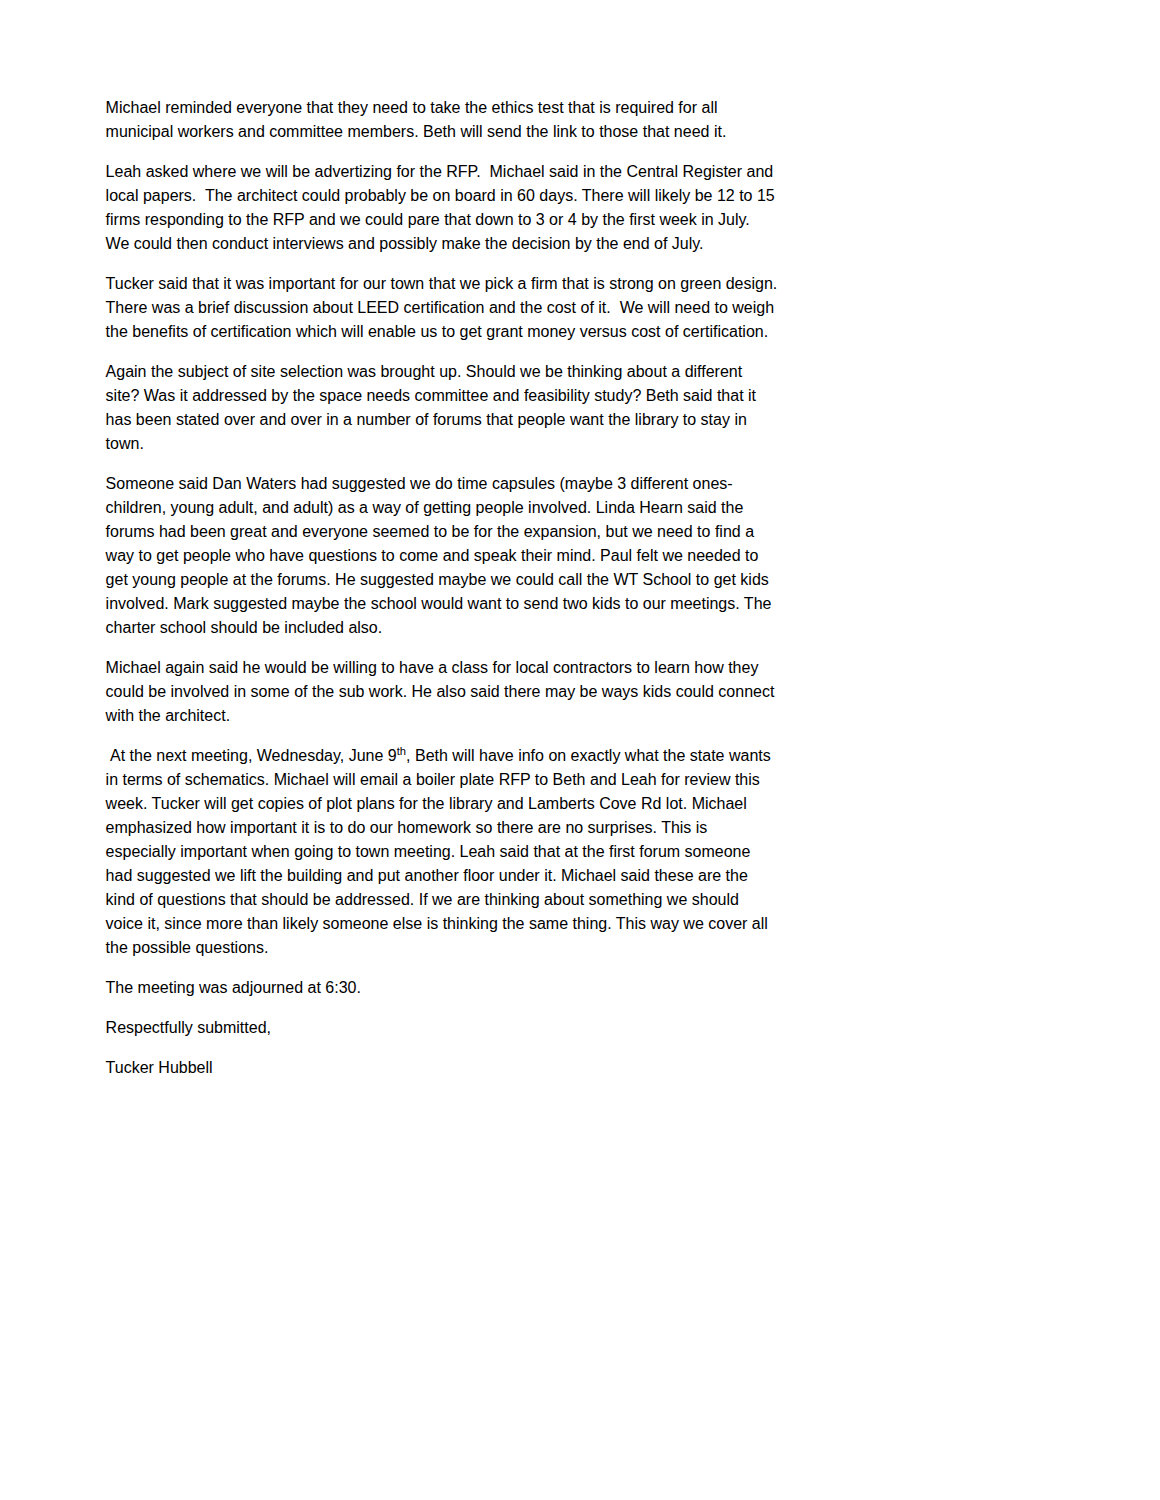Michael reminded everyone that they need to take the ethics test that is required for all municipal workers and committee members. Beth will send the link to those that need it.
Leah asked where we will be advertizing for the RFP. Michael said in the Central Register and local papers. The architect could probably be on board in 60 days. There will likely be 12 to 15 firms responding to the RFP and we could pare that down to 3 or 4 by the first week in July. We could then conduct interviews and possibly make the decision by the end of July.
Tucker said that it was important for our town that we pick a firm that is strong on green design. There was a brief discussion about LEED certification and the cost of it. We will need to weigh the benefits of certification which will enable us to get grant money versus cost of certification.
Again the subject of site selection was brought up. Should we be thinking about a different site? Was it addressed by the space needs committee and feasibility study? Beth said that it has been stated over and over in a number of forums that people want the library to stay in town.
Someone said Dan Waters had suggested we do time capsules (maybe 3 different ones- children, young adult, and adult) as a way of getting people involved. Linda Hearn said the forums had been great and everyone seemed to be for the expansion, but we need to find a way to get people who have questions to come and speak their mind. Paul felt we needed to get young people at the forums. He suggested maybe we could call the WT School to get kids involved. Mark suggested maybe the school would want to send two kids to our meetings. The charter school should be included also.
Michael again said he would be willing to have a class for local contractors to learn how they could be involved in some of the sub work. He also said there may be ways kids could connect with the architect.
At the next meeting, Wednesday, June 9th, Beth will have info on exactly what the state wants in terms of schematics. Michael will email a boiler plate RFP to Beth and Leah for review this week. Tucker will get copies of plot plans for the library and Lamberts Cove Rd lot. Michael emphasized how important it is to do our homework so there are no surprises. This is especially important when going to town meeting. Leah said that at the first forum someone had suggested we lift the building and put another floor under it. Michael said these are the kind of questions that should be addressed. If we are thinking about something we should voice it, since more than likely someone else is thinking the same thing. This way we cover all the possible questions.
The meeting was adjourned at 6:30.
Respectfully submitted,
Tucker Hubbell